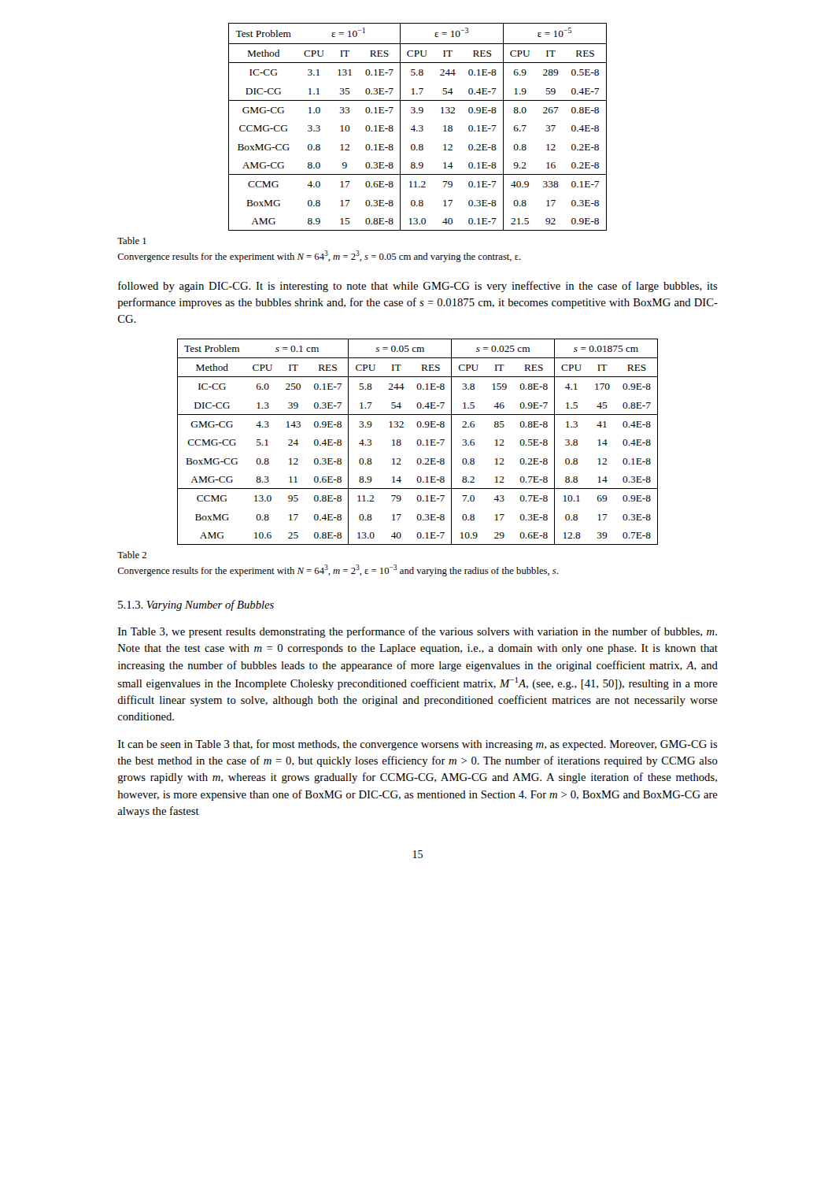| Test Problem | ε = 10 −1 | ε = 10 −3 | ε = 10 −5 |
| --- | --- | --- | --- |
| Method | CPU | IT | RES | CPU | IT | RES | CPU | IT | RES |
| IC-CG | 3.1 | 131 | 0.1E-7 | 5.8 | 244 | 0.1E-8 | 6.9 | 289 | 0.5E-8 |
| DIC-CG | 1.1 | 35 | 0.3E-7 | 1.7 | 54 | 0.4E-7 | 1.9 | 59 | 0.4E-7 |
| GMG-CG | 1.0 | 33 | 0.1E-7 | 3.9 | 132 | 0.9E-8 | 8.0 | 267 | 0.8E-8 |
| CCMG-CG | 3.3 | 10 | 0.1E-8 | 4.3 | 18 | 0.1E-7 | 6.7 | 37 | 0.4E-8 |
| BoxMG-CG | 0.8 | 12 | 0.1E-8 | 0.8 | 12 | 0.2E-8 | 0.8 | 12 | 0.2E-8 |
| AMG-CG | 8.0 | 9 | 0.3E-8 | 8.9 | 14 | 0.1E-8 | 9.2 | 16 | 0.2E-8 |
| CCMG | 4.0 | 17 | 0.6E-8 | 11.2 | 79 | 0.1E-7 | 40.9 | 338 | 0.1E-7 |
| BoxMG | 0.8 | 17 | 0.3E-8 | 0.8 | 17 | 0.3E-8 | 0.8 | 17 | 0.3E-8 |
| AMG | 8.9 | 15 | 0.8E-8 | 13.0 | 40 | 0.1E-7 | 21.5 | 92 | 0.9E-8 |
Table 1 Convergence results for the experiment with N = 643, m = 23, s = 0.05 cm and varying the contrast, ε.
followed by again DIC-CG. It is interesting to note that while GMG-CG is very ineffective in the case of large bubbles, its performance improves as the bubbles shrink and, for the case of s = 0.01875 cm, it becomes competitive with BoxMG and DIC-CG.
| Test Problem | s = 0.1 cm | s = 0.05 cm | s = 0.025 cm | s = 0.01875 cm |
| --- | --- | --- | --- | --- |
| Method | CPU | IT | RES | CPU | IT | RES | CPU | IT | RES | CPU | IT | RES |
| IC-CG | 6.0 | 250 | 0.1E-7 | 5.8 | 244 | 0.1E-8 | 3.8 | 159 | 0.8E-8 | 4.1 | 170 | 0.9E-8 |
| DIC-CG | 1.3 | 39 | 0.3E-7 | 1.7 | 54 | 0.4E-7 | 1.5 | 46 | 0.9E-7 | 1.5 | 45 | 0.8E-7 |
| GMG-CG | 4.3 | 143 | 0.9E-8 | 3.9 | 132 | 0.9E-8 | 2.6 | 85 | 0.8E-8 | 1.3 | 41 | 0.4E-8 |
| CCMG-CG | 5.1 | 24 | 0.4E-8 | 4.3 | 18 | 0.1E-7 | 3.6 | 12 | 0.5E-8 | 3.8 | 14 | 0.4E-8 |
| BoxMG-CG | 0.8 | 12 | 0.3E-8 | 0.8 | 12 | 0.2E-8 | 0.8 | 12 | 0.2E-8 | 0.8 | 12 | 0.1E-8 |
| AMG-CG | 8.3 | 11 | 0.6E-8 | 8.9 | 14 | 0.1E-8 | 8.2 | 12 | 0.7E-8 | 8.8 | 14 | 0.3E-8 |
| CCMG | 13.0 | 95 | 0.8E-8 | 11.2 | 79 | 0.1E-7 | 7.0 | 43 | 0.7E-8 | 10.1 | 69 | 0.9E-8 |
| BoxMG | 0.8 | 17 | 0.4E-8 | 0.8 | 17 | 0.3E-8 | 0.8 | 17 | 0.3E-8 | 0.8 | 17 | 0.3E-8 |
| AMG | 10.6 | 25 | 0.8E-8 | 13.0 | 40 | 0.1E-7 | 10.9 | 29 | 0.6E-8 | 12.8 | 39 | 0.7E-8 |
Table 2 Convergence results for the experiment with N = 643, m = 23, ε = 10−3 and varying the radius of the bubbles, s.
5.1.3. Varying Number of Bubbles
In Table 3, we present results demonstrating the performance of the various solvers with variation in the number of bubbles, m. Note that the test case with m = 0 corresponds to the Laplace equation, i.e., a domain with only one phase. It is known that increasing the number of bubbles leads to the appearance of more large eigenvalues in the original coefficient matrix, A, and small eigenvalues in the Incomplete Cholesky preconditioned coefficient matrix, M−1A, (see, e.g., [41, 50]), resulting in a more difficult linear system to solve, although both the original and preconditioned coefficient matrices are not necessarily worse conditioned.
It can be seen in Table 3 that, for most methods, the convergence worsens with increasing m, as expected. Moreover, GMG-CG is the best method in the case of m = 0, but quickly loses efficiency for m > 0. The number of iterations required by CCMG also grows rapidly with m, whereas it grows gradually for CCMG-CG, AMG-CG and AMG. A single iteration of these methods, however, is more expensive than one of BoxMG or DIC-CG, as mentioned in Section 4. For m > 0, BoxMG and BoxMG-CG are always the fastest
15